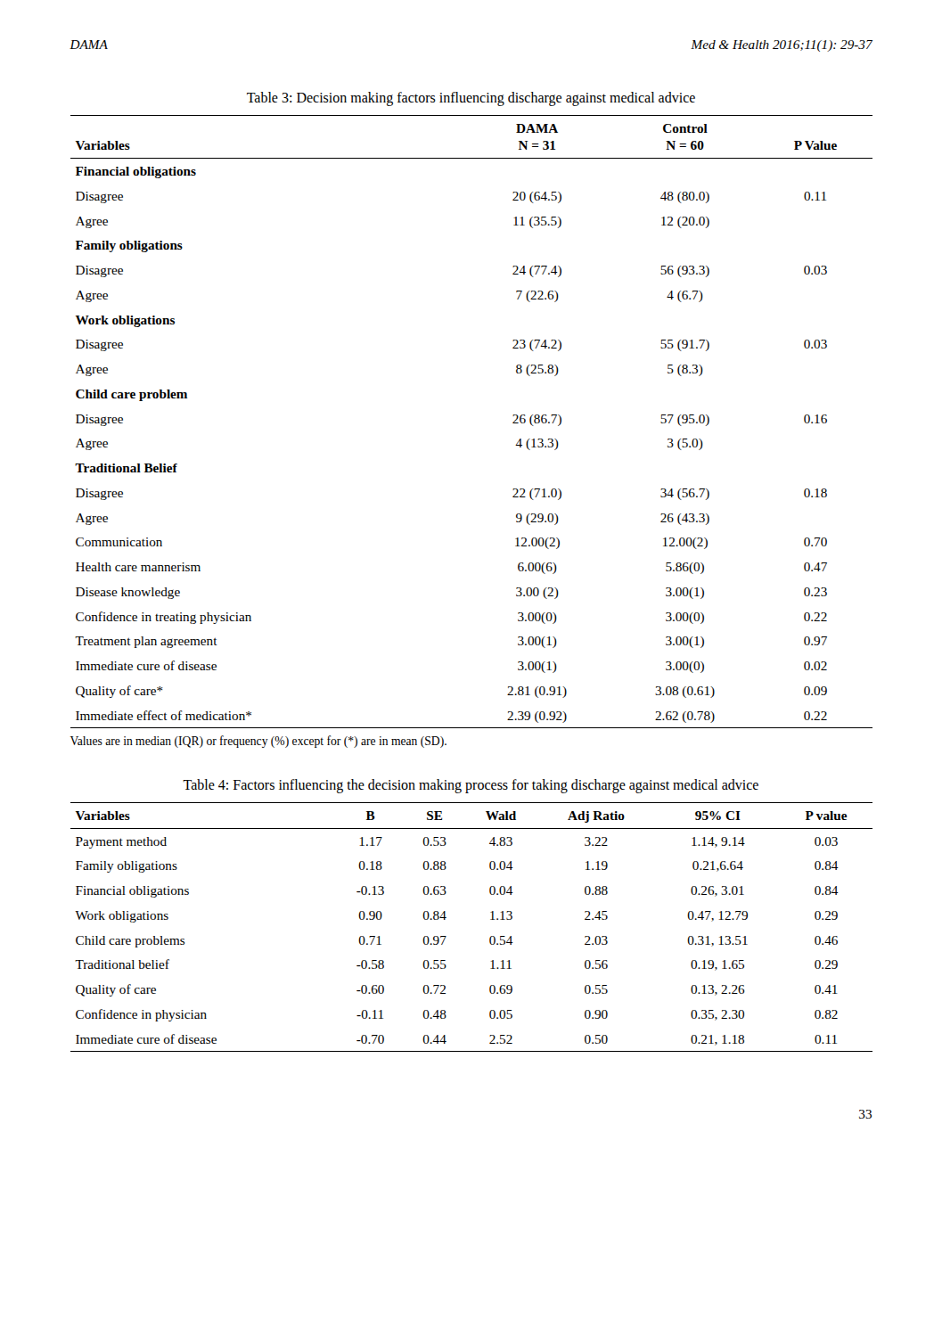DAMA Med & Health 2016;11(1): 29-37
Table 3: Decision making factors influencing discharge against medical advice
| Variables | DAMA N = 31 | Control N = 60 | P Value |
| --- | --- | --- | --- |
| Financial obligations |
| Disagree | 20 (64.5) | 48 (80.0) | 0.11 |
| Agree | 11 (35.5) | 12 (20.0) | |
| Family obligations |
| Disagree | 24 (77.4) | 56 (93.3) | 0.03 |
| Agree | 7 (22.6) | 4 (6.7) | |
| Work obligations |
| Disagree | 23 (74.2) | 55 (91.7) | 0.03 |
| Agree | 8 (25.8) | 5 (8.3) | |
| Child care problem |
| Disagree | 26 (86.7) | 57 (95.0) | 0.16 |
| Agree | 4 (13.3) | 3 (5.0) | |
| Traditional Belief |
| Disagree | 22 (71.0) | 34 (56.7) | 0.18 |
| Agree | 9 (29.0) | 26 (43.3) | |
| Communication | 12.00(2) | 12.00(2) | 0.70 |
| Health care mannerism | 6.00(6) | 5.86(0) | 0.47 |
| Disease knowledge | 3.00 (2) | 3.00(1) | 0.23 |
| Confidence in treating physician | 3.00(0) | 3.00(0) | 0.22 |
| Treatment plan agreement | 3.00(1) | 3.00(1) | 0.97 |
| Immediate cure of disease | 3.00(1) | 3.00(0) | 0.02 |
| Quality of care* | 2.81 (0.91) | 3.08 (0.61) | 0.09 |
| Immediate effect of medication* | 2.39 (0.92) | 2.62 (0.78) | 0.22 |
Values are in median (IQR) or frequency (%) except for (*) are in mean (SD).
Table 4: Factors influencing the decision making process for taking discharge against medical advice
| Variables | B | SE | Wald | Adj Ratio | 95% CI | P value |
| --- | --- | --- | --- | --- | --- | --- |
| Payment method | 1.17 | 0.53 | 4.83 | 3.22 | 1.14, 9.14 | 0.03 |
| Family obligations | 0.18 | 0.88 | 0.04 | 1.19 | 0.21,6.64 | 0.84 |
| Financial obligations | -0.13 | 0.63 | 0.04 | 0.88 | 0.26, 3.01 | 0.84 |
| Work obligations | 0.90 | 0.84 | 1.13 | 2.45 | 0.47, 12.79 | 0.29 |
| Child care problems | 0.71 | 0.97 | 0.54 | 2.03 | 0.31, 13.51 | 0.46 |
| Traditional belief | -0.58 | 0.55 | 1.11 | 0.56 | 0.19, 1.65 | 0.29 |
| Quality of care | -0.60 | 0.72 | 0.69 | 0.55 | 0.13, 2.26 | 0.41 |
| Confidence in physician | -0.11 | 0.48 | 0.05 | 0.90 | 0.35, 2.30 | 0.82 |
| Immediate cure of disease | -0.70 | 0.44 | 2.52 | 0.50 | 0.21, 1.18 | 0.11 |
33